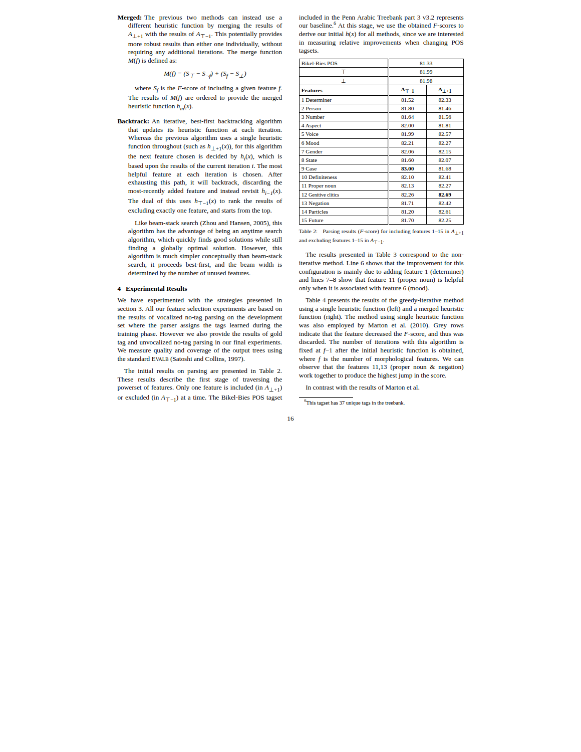Merged:
The previous two methods can instead use a different heuristic function by merging the results of A⊥+1 with the results of A⊤−1. This potentially provides more robust results than either one individually, without requiring any additional iterations. The merge function M(f) is defined as:
M(f) = (S⊤ − S¬f) + (Sf − S⊥)
where Sf is the F-score of including a given feature f. The results of M(f) are ordered to provide the merged heuristic function hm(x).
Backtrack:
An iterative, best-first backtracking algorithm that updates its heuristic function at each iteration. Whereas the previous algorithm uses a single heuristic function throughout (such as h⊥+1(x)), for this algorithm the next feature chosen is decided by hi(x), which is based upon the results of the current iteration i. The most helpful feature at each iteration is chosen. After exhausting this path, it will backtrack, discarding the most-recently added feature and instead revisit hi−1(x). The dual of this uses h⊤−1(x) to rank the results of excluding exactly one feature, and starts from the top.
Like beam-stack search (Zhou and Hansen, 2005), this algorithm has the advantage of being an anytime search algorithm, which quickly finds good solutions while still finding a globally optimal solution. However, this algorithm is much simpler conceptually than beam-stack search, it proceeds best-first, and the beam width is determined by the number of unused features.
4 Experimental Results
We have experimented with the strategies presented in section 3. All our feature selection experiments are based on the results of vocalized no-tag parsing on the development set where the parser assigns the tags learned during the training phase. However we also provide the results of gold tag and unvocalized no-tag parsing in our final experiments. We measure quality and coverage of the output trees using the standard EVALB (Satoshi and Collins, 1997).
The initial results on parsing are presented in Table 2. These results describe the first stage of traversing the powerset of features. Only one feature is included (in A⊥+1) or excluded (in A⊤−1) at a time. The Bikel-Bies POS tagset included in the Penn Arabic Treebank part 3 v3.2 represents our baseline.6 At this stage, we use the obtained F-scores to derive our initial h(x) for all methods, since we are interested in measuring relative improvements when changing POS tagsets.
| Bikel-Bies POS | 81.33 |
| ⊤ | 81.99 |
| ⊥ | 81.98 |
| Features | A ⊤−1 | A ⊥+1 |
| 1 Determiner | 81.52 | 82.33 |
| 2 Person | 81.80 | 81.46 |
| 3 Number | 81.64 | 81.56 |
| 4 Aspect | 82.00 | 81.81 |
| 5 Voice | 81.99 | 82.57 |
| 6 Mood | 82.21 | 82.27 |
| 7 Gender | 82.06 | 82.15 |
| 8 State | 81.60 | 82.07 |
| 9 Case | 83.00 | 81.68 |
| 10 Definiteness | 82.10 | 82.41 |
| 11 Proper noun | 82.13 | 82.27 |
| 12 Genitive clitics | 82.26 | 82.69 |
| 13 Negation | 81.71 | 82.42 |
| 14 Particles | 81.20 | 82.61 |
| 15 Future | 81.70 | 82.25 |
Table 2: Parsing results (F-score) for including features 1–15 in A⊥+1 and excluding features 1–15 in A⊤−1.
The results presented in Table 3 correspond to the non-iterative method. Line 6 shows that the improvement for this configuration is mainly due to adding feature 1 (determiner) and lines 7–8 show that feature 11 (proper noun) is helpful only when it is associated with feature 6 (mood).
Table 4 presents the results of the greedy-iterative method using a single heuristic function (left) and a merged heuristic function (right). The method using single heuristic function was also employed by Marton et al. (2010). Grey rows indicate that the feature decreased the F-score, and thus was discarded. The number of iterations with this algorithm is fixed at f−1 after the initial heuristic function is obtained, where f is the number of morphological features. We can observe that the features 11,13 (proper noun & negation) work together to produce the highest jump in the score.
In contrast with the results of Marton et al.
6This tagset has 37 unique tags in the treebank.
16